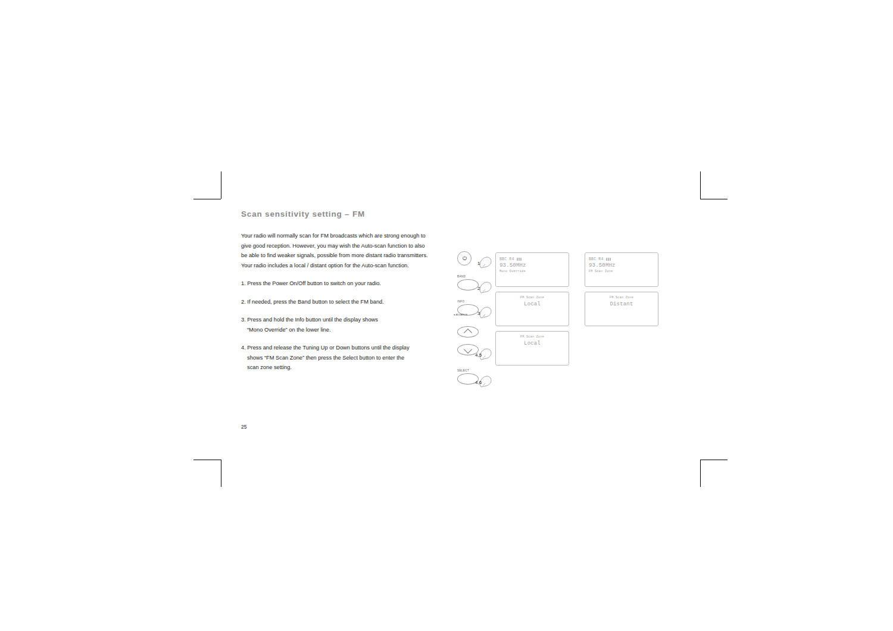Scan sensitivity setting – FM
Your radio will normally scan for FM broadcasts which are strong enough to give good reception. However, you may wish the Auto-scan function to also be able to find weaker signals, possible from more distant radio transmitters. Your radio includes a local / distant option for the Auto-scan function.
1. Press the Power On/Off button to switch on your radio.
2. If needed, press the Band button to select the FM band.
3. Press and hold the Info button until the display shows“Mono Override” on the lower line.
4. Press and release the Tuning Up or Down buttons until the displayshows “FM Scan Zone” then press the Select button to enter the scan zone setting.
25
1
BAND
2
INFO
● ADVANCE
3
4,5
SELECT
4,6
BBC R4
93.50MHz
Mono Override
BBC R4
93.50MHz
FM Scan Zone
FM Scan Zone
Local
FM Scan Zone
Distant
FM Scan Zone
Local